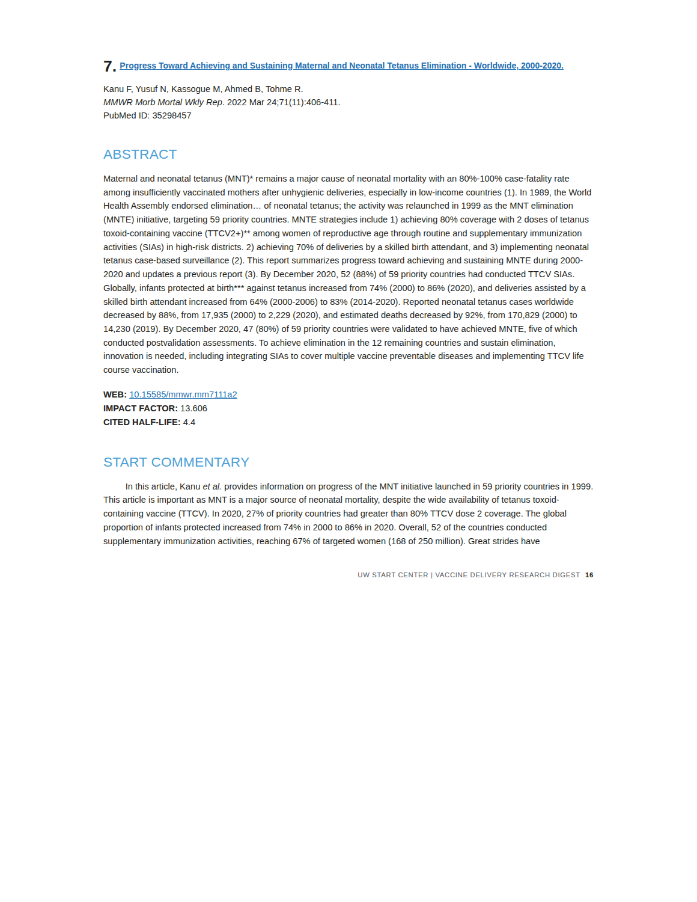7.
Progress Toward Achieving and Sustaining Maternal and Neonatal Tetanus Elimination - Worldwide, 2000-2020.
Kanu F, Yusuf N, Kassogue M, Ahmed B, Tohme R.
MMWR Morb Mortal Wkly Rep. 2022 Mar 24;71(11):406-411.
PubMed ID: 35298457
ABSTRACT
Maternal and neonatal tetanus (MNT)* remains a major cause of neonatal mortality with an 80%-100% case-fatality rate among insufficiently vaccinated mothers after unhygienic deliveries, especially in low-income countries (1). In 1989, the World Health Assembly endorsed elimination… of neonatal tetanus; the activity was relaunched in 1999 as the MNT elimination (MNTE) initiative, targeting 59 priority countries. MNTE strategies include 1) achieving 80% coverage with 2 doses of tetanus toxoid-containing vaccine (TTCV2+)** among women of reproductive age through routine and supplementary immunization activities (SIAs) in high-risk districts. 2) achieving 70% of deliveries by a skilled birth attendant, and 3) implementing neonatal tetanus case-based surveillance (2). This report summarizes progress toward achieving and sustaining MNTE during 2000-2020 and updates a previous report (3). By December 2020, 52 (88%) of 59 priority countries had conducted TTCV SIAs. Globally, infants protected at birth*** against tetanus increased from 74% (2000) to 86% (2020), and deliveries assisted by a skilled birth attendant increased from 64% (2000-2006) to 83% (2014-2020). Reported neonatal tetanus cases worldwide decreased by 88%, from 17,935 (2000) to 2,229 (2020), and estimated deaths decreased by 92%, from 170,829 (2000) to 14,230 (2019). By December 2020, 47 (80%) of 59 priority countries were validated to have achieved MNTE, five of which conducted postvalidation assessments. To achieve elimination in the 12 remaining countries and sustain elimination, innovation is needed, including integrating SIAs to cover multiple vaccine preventable diseases and implementing TTCV life course vaccination.
WEB: 10.15585/mmwr.mm7111a2
IMPACT FACTOR: 13.606
CITED HALF-LIFE: 4.4
START COMMENTARY
In this article, Kanu et al. provides information on progress of the MNT initiative launched in 59 priority countries in 1999. This article is important as MNT is a major source of neonatal mortality, despite the wide availability of tetanus toxoid-containing vaccine (TTCV). In 2020, 27% of priority countries had greater than 80% TTCV dose 2 coverage. The global proportion of infants protected increased from 74% in 2000 to 86% in 2020. Overall, 52 of the countries conducted supplementary immunization activities, reaching 67% of targeted women (168 of 250 million). Great strides have
UW START CENTER | VACCINE DELIVERY RESEARCH DIGEST 16